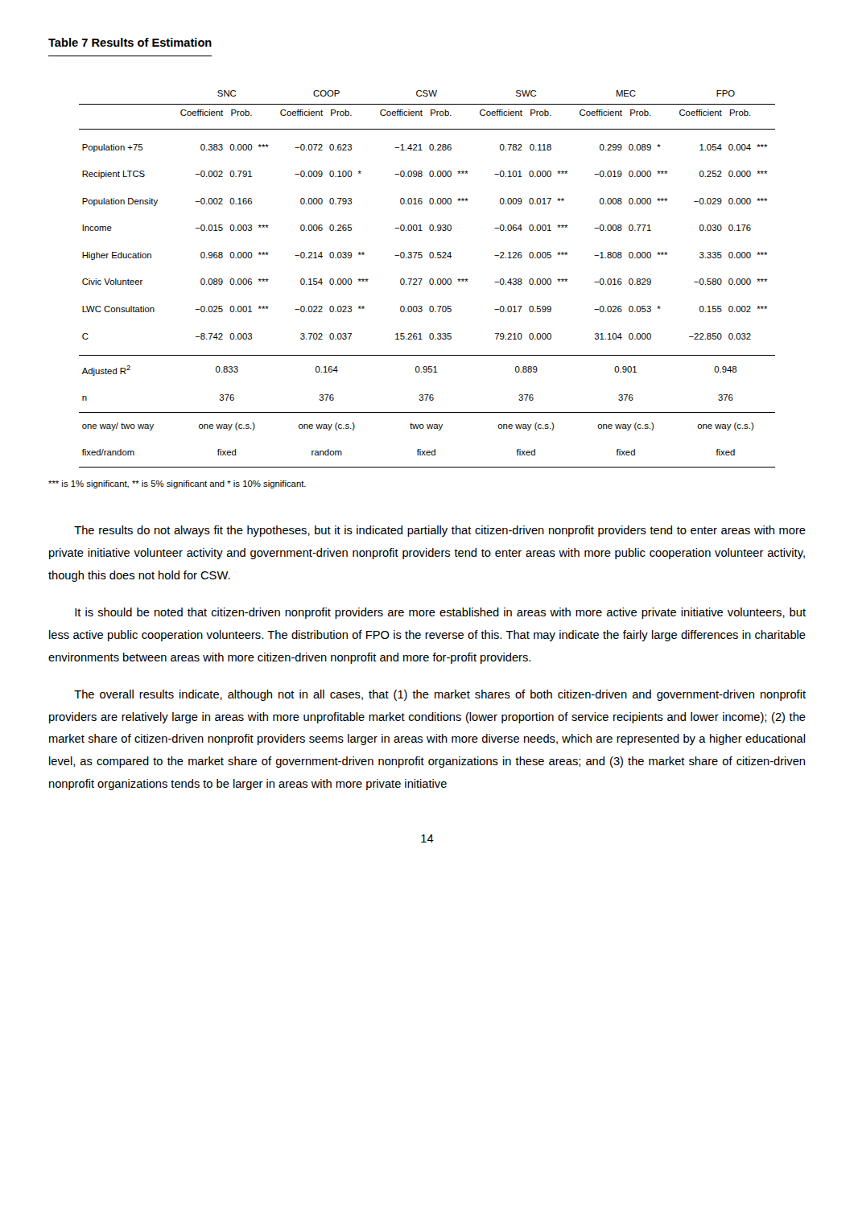Table 7 Results of Estimation
| | SNC | COOP | CSW | SWC | MEC | FPO |
| --- | --- | --- | --- | --- | --- | --- |
| | Coefficient | Prob. | | Coefficient | Prob. | | Coefficient | Prob. | | Coefficient | Prob. | | Coefficient | Prob. | | Coefficient | Prob. | |
| Population +75 | 0.383 | 0.000 | *** | −0.072 | 0.623 | | −1.421 | 0.286 | | 0.782 | 0.118 | | 0.299 | 0.089 | * | 1.054 | 0.004 | *** |
| Recipient LTCS | −0.002 | 0.791 | | −0.009 | 0.100 | * | −0.098 | 0.000 | *** | −0.101 | 0.000 | *** | −0.019 | 0.000 | *** | 0.252 | 0.000 | *** |
| Population Density | −0.002 | 0.166 | | 0.000 | 0.793 | | 0.016 | 0.000 | *** | 0.009 | 0.017 | ** | 0.008 | 0.000 | *** | −0.029 | 0.000 | *** |
| Income | −0.015 | 0.003 | *** | 0.006 | 0.265 | | −0.001 | 0.930 | | −0.064 | 0.001 | *** | −0.008 | 0.771 | | 0.030 | 0.176 | |
| Higher Education | 0.968 | 0.000 | *** | −0.214 | 0.039 | ** | −0.375 | 0.524 | | −2.126 | 0.005 | *** | −1.808 | 0.000 | *** | 3.335 | 0.000 | *** |
| Civic Volunteer | 0.089 | 0.006 | *** | 0.154 | 0.000 | *** | 0.727 | 0.000 | *** | −0.438 | 0.000 | *** | −0.016 | 0.829 | | −0.580 | 0.000 | *** |
| LWC Consultation | −0.025 | 0.001 | *** | −0.022 | 0.023 | ** | 0.003 | 0.705 | | −0.017 | 0.599 | | −0.026 | 0.053 | * | 0.155 | 0.002 | *** |
| C | −8.742 | 0.003 | | 3.702 | 0.037 | | 15.261 | 0.335 | | 79.210 | 0.000 | | 31.104 | 0.000 | | −22.850 | 0.032 | |
| Adjusted R 2 | 0.833 | 0.164 | 0.951 | 0.889 | 0.901 | 0.948 |
| n | 376 | 376 | 376 | 376 | 376 | 376 |
| one way/ two way | one way (c.s.) | one way (c.s.) | two way | one way (c.s.) | one way (c.s.) | one way (c.s.) |
| fixed/random | fixed | random | fixed | fixed | fixed | fixed |
*** is 1% significant, ** is 5% significant and * is 10% significant.
The results do not always fit the hypotheses, but it is indicated partially that citizen-driven nonprofit providers tend to enter areas with more private initiative volunteer activity and government-driven nonprofit providers tend to enter areas with more public cooperation volunteer activity, though this does not hold for CSW.
It is should be noted that citizen-driven nonprofit providers are more established in areas with more active private initiative volunteers, but less active public cooperation volunteers. The distribution of FPO is the reverse of this. That may indicate the fairly large differences in charitable environments between areas with more citizen-driven nonprofit and more for-profit providers.
The overall results indicate, although not in all cases, that (1) the market shares of both citizen-driven and government-driven nonprofit providers are relatively large in areas with more unprofitable market conditions (lower proportion of service recipients and lower income); (2) the market share of citizen-driven nonprofit providers seems larger in areas with more diverse needs, which are represented by a higher educational level, as compared to the market share of government-driven nonprofit organizations in these areas; and (3) the market share of citizen-driven nonprofit organizations tends to be larger in areas with more private initiative
14